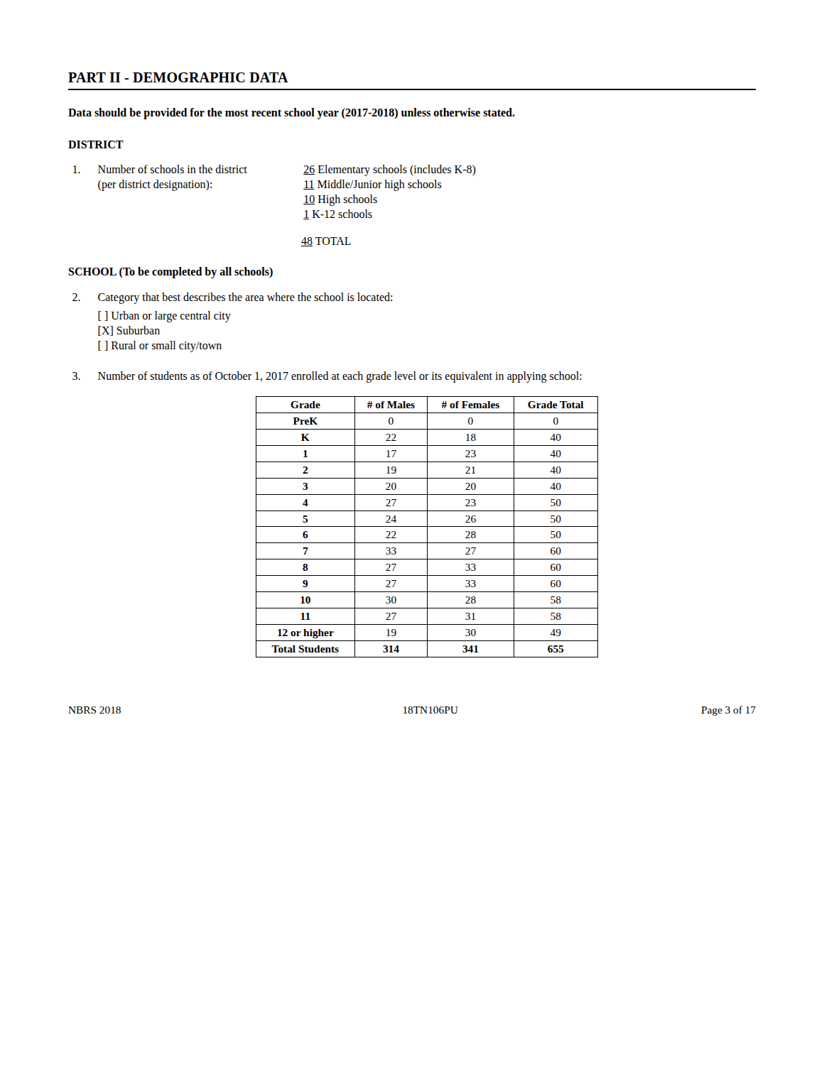PART II - DEMOGRAPHIC DATA
Data should be provided for the most recent school year (2017-2018) unless otherwise stated.
DISTRICT
1.
Number of schools in the district
(per district designation):
26 Elementary schools (includes K-8)
11 Middle/Junior high schools
10 High schools
1 K-12 schools
48 TOTAL
SCHOOL (To be completed by all schools)
2. Category that best describes the area where the school is located:
[ ] Urban or large central city
[X] Suburban
[ ] Rural or small city/town
3. Number of students as of October 1, 2017 enrolled at each grade level or its equivalent in applying school:
| Grade | # of Males | # of Females | Grade Total |
| --- | --- | --- | --- |
| PreK | 0 | 0 | 0 |
| K | 22 | 18 | 40 |
| 1 | 17 | 23 | 40 |
| 2 | 19 | 21 | 40 |
| 3 | 20 | 20 | 40 |
| 4 | 27 | 23 | 50 |
| 5 | 24 | 26 | 50 |
| 6 | 22 | 28 | 50 |
| 7 | 33 | 27 | 60 |
| 8 | 27 | 33 | 60 |
| 9 | 27 | 33 | 60 |
| 10 | 30 | 28 | 58 |
| 11 | 27 | 31 | 58 |
| 12 or higher | 19 | 30 | 49 |
| Total Students | 314 | 341 | 655 |
NBRS 2018
18TN106PU
Page 3 of 17